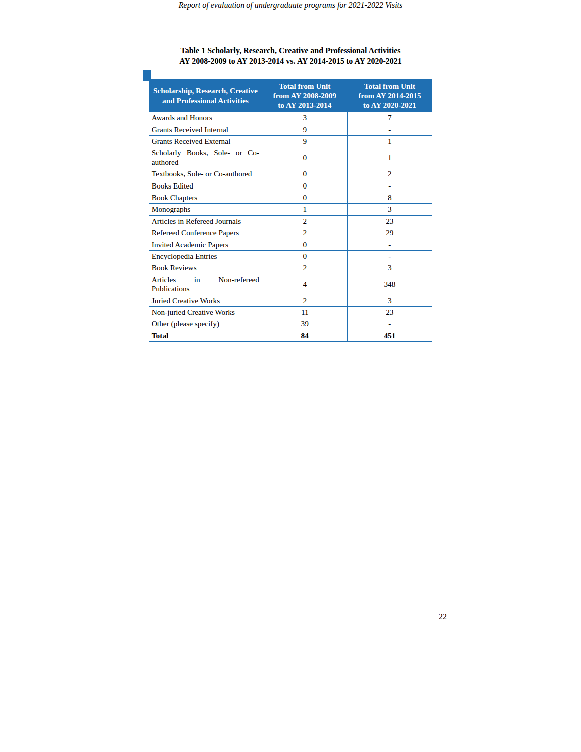Report of evaluation of undergraduate programs for 2021-2022 Visits
Table 1 Scholarly, Research, Creative and Professional Activities
AY 2008-2009 to AY 2013-2014 vs. AY 2014-2015 to AY 2020-2021
| Scholarship, Research, Creative and Professional Activities | Total from Unit from AY 2008-2009 to AY 2013-2014 | Total from Unit from AY 2014-2015 to AY 2020-2021 |
| --- | --- | --- |
| Awards and Honors | 3 | 7 |
| Grants Received Internal | 9 | - |
| Grants Received External | 9 | 1 |
| Scholarly Books, Sole- or Co-authored | 0 | 1 |
| Textbooks, Sole- or Co-authored | 0 | 2 |
| Books Edited | 0 | - |
| Book Chapters | 0 | 8 |
| Monographs | 1 | 3 |
| Articles in Refereed Journals | 2 | 23 |
| Refereed Conference Papers | 2 | 29 |
| Invited Academic Papers | 0 | - |
| Encyclopedia Entries | 0 | - |
| Book Reviews | 2 | 3 |
| Articles in Non-refereed Publications | 4 | 348 |
| Juried Creative Works | 2 | 3 |
| Non-juried Creative Works | 11 | 23 |
| Other (please specify) | 39 | - |
| Total | 84 | 451 |
22